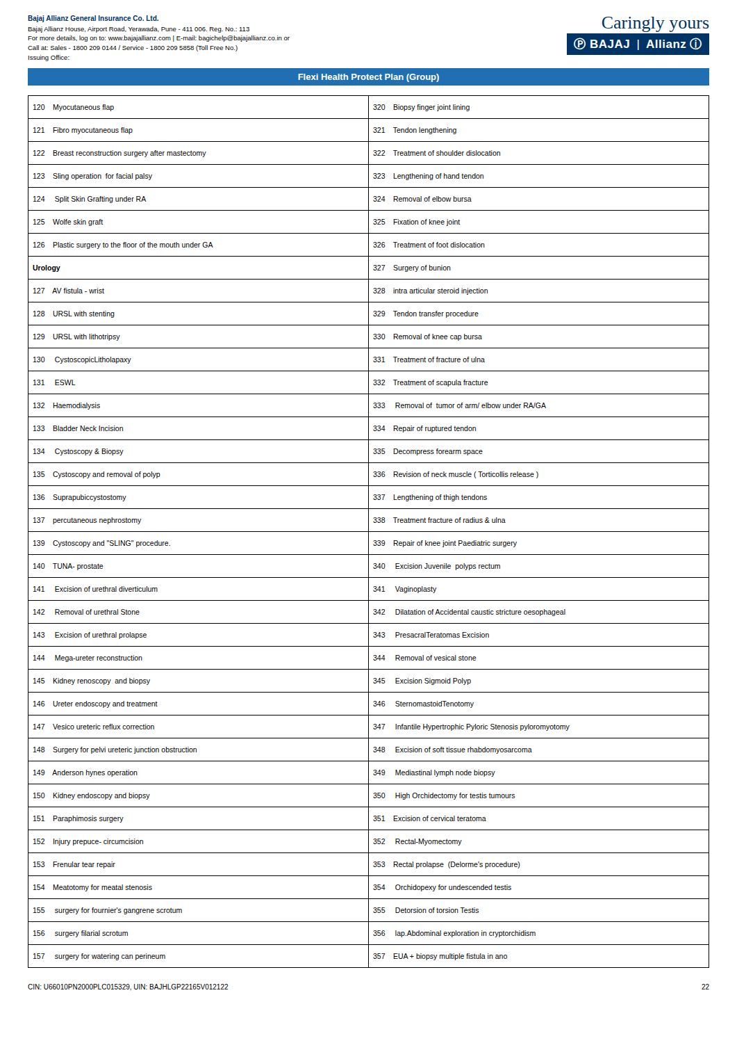Bajaj Allianz General Insurance Co. Ltd.
Bajaj Allianz House, Airport Road, Yerawada, Pune - 411 006. Reg. No.: 113
For more details, log on to: www.bajajallianz.com | E-mail: bagichelp@bajajallianz.co.in or
Call at: Sales - 1800 209 0144 / Service - 1800 209 5858 (Toll Free No.)
Issuing Office:
Caringly yours
Ⓟ BAJAJ | Allianz ⓘ
Flexi Health Protect Plan (Group)
| 120 Myocutaneous flap | 320 Biopsy finger joint lining |
| 121 Fibro myocutaneous flap | 321 Tendon lengthening |
| 122 Breast reconstruction surgery after mastectomy | 322 Treatment of shoulder dislocation |
| 123 Sling operation for facial palsy | 323 Lengthening of hand tendon |
| 124 Split Skin Grafting under RA | 324 Removal of elbow bursa |
| 125 Wolfe skin graft | 325 Fixation of knee joint |
| 126 Plastic surgery to the floor of the mouth under GA | 326 Treatment of foot dislocation |
| Urology | 327 Surgery of bunion |
| 127 AV fistula - wrist | 328 intra articular steroid injection |
| 128 URSL with stenting | 329 Tendon transfer procedure |
| 129 URSL with lithotripsy | 330 Removal of knee cap bursa |
| 130 CystoscopicLitholapaxy | 331 Treatment of fracture of ulna |
| 131 ESWL | 332 Treatment of scapula fracture |
| 132 Haemodialysis | 333 Removal of tumor of arm/ elbow under RA/GA |
| 133 Bladder Neck Incision | 334 Repair of ruptured tendon |
| 134 Cystoscopy & Biopsy | 335 Decompress forearm space |
| 135 Cystoscopy and removal of polyp | 336 Revision of neck muscle ( Torticollis release ) |
| 136 Suprapubiccystostomy | 337 Lengthening of thigh tendons |
| 137 percutaneous nephrostomy | 338 Treatment fracture of radius & ulna |
| 139 Cystoscopy and "SLING" procedure. | 339 Repair of knee joint Paediatric surgery |
| 140 TUNA- prostate | 340 Excision Juvenile polyps rectum |
| 141 Excision of urethral diverticulum | 341 Vaginoplasty |
| 142 Removal of urethral Stone | 342 Dilatation of Accidental caustic stricture oesophageal |
| 143 Excision of urethral prolapse | 343 PresacralTeratomas Excision |
| 144 Mega-ureter reconstruction | 344 Removal of vesical stone |
| 145 Kidney renoscopy and biopsy | 345 Excision Sigmoid Polyp |
| 146 Ureter endoscopy and treatment | 346 SternomastoidTenotomy |
| 147 Vesico ureteric reflux correction | 347 Infantile Hypertrophic Pyloric Stenosis pyloromyotomy |
| 148 Surgery for pelvi ureteric junction obstruction | 348 Excision of soft tissue rhabdomyosarcoma |
| 149 Anderson hynes operation | 349 Mediastinal lymph node biopsy |
| 150 Kidney endoscopy and biopsy | 350 High Orchidectomy for testis tumours |
| 151 Paraphimosis surgery | 351 Excision of cervical teratoma |
| 152 Injury prepuce- circumcision | 352 Rectal-Myomectomy |
| 153 Frenular tear repair | 353 Rectal prolapse (Delorme's procedure) |
| 154 Meatotomy for meatal stenosis | 354 Orchidopexy for undescended testis |
| 155 surgery for fournier's gangrene scrotum | 355 Detorsion of torsion Testis |
| 156 surgery filarial scrotum | 356 lap.Abdominal exploration in cryptorchidism |
| 157 surgery for watering can perineum | 357 EUA + biopsy multiple fistula in ano |
CIN: U66010PN2000PLC015329, UIN: BAJHLGP22165V012122
22